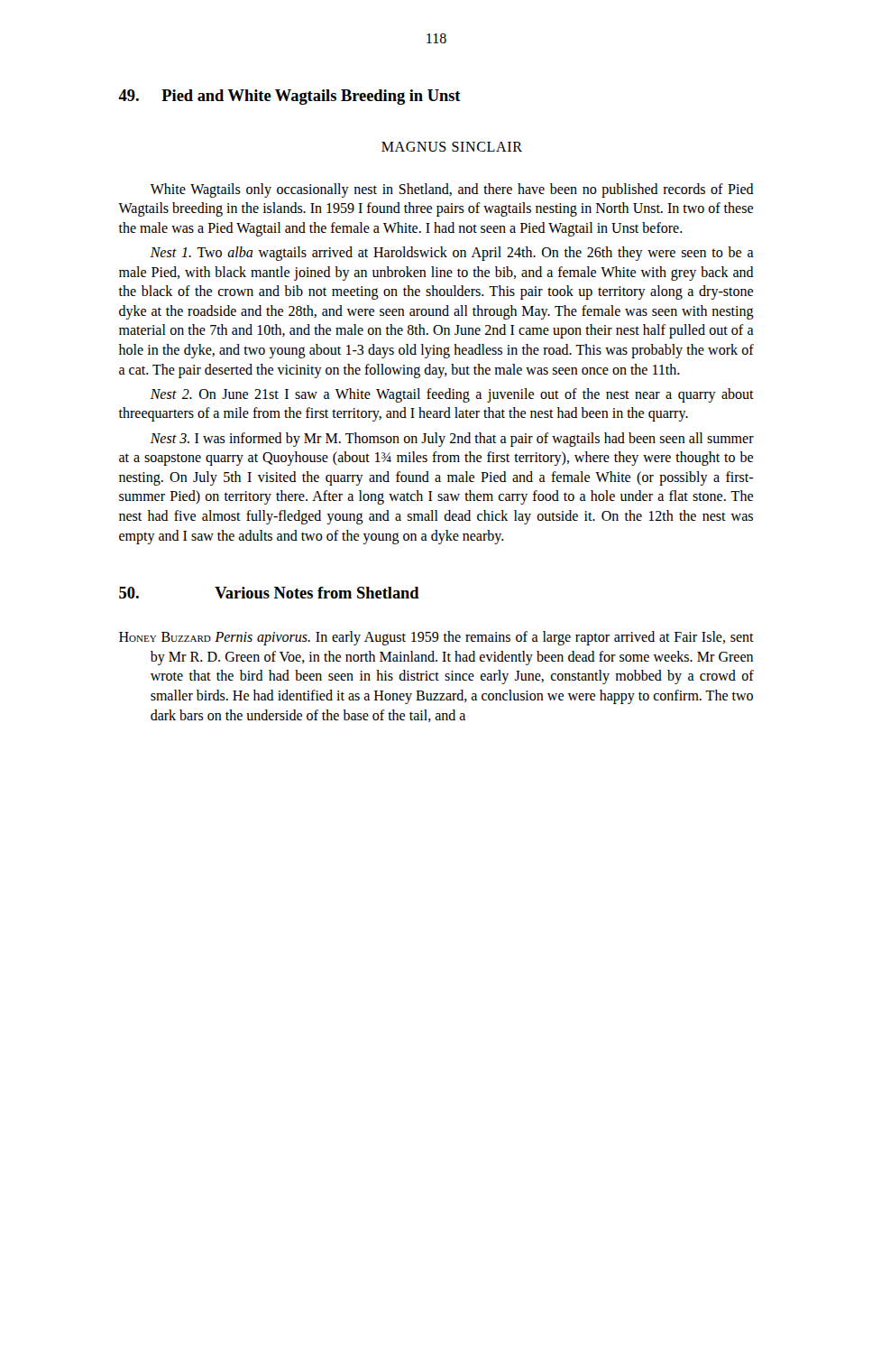118
49. Pied and White Wagtails Breeding in Unst
MAGNUS SINCLAIR
White Wagtails only occasionally nest in Shetland, and there have been no published records of Pied Wagtails breeding in the islands. In 1959 I found three pairs of wagtails nesting in North Unst. In two of these the male was a Pied Wagtail and the female a White. I had not seen a Pied Wagtail in Unst before.
Nest 1. Two alba wagtails arrived at Haroldswick on April 24th. On the 26th they were seen to be a male Pied, with black mantle joined by an unbroken line to the bib, and a female White with grey back and the black of the crown and bib not meeting on the shoulders. This pair took up territory along a dry-stone dyke at the roadside and the 28th, and were seen around all through May. The female was seen with nesting material on the 7th and 10th, and the male on the 8th. On June 2nd I came upon their nest half pulled out of a hole in the dyke, and two young about 1-3 days old lying headless in the road. This was probably the work of a cat. The pair deserted the vicinity on the following day, but the male was seen once on the 11th.
Nest 2. On June 21st I saw a White Wagtail feeding a juvenile out of the nest near a quarry about threequarters of a mile from the first territory, and I heard later that the nest had been in the quarry.
Nest 3. I was informed by Mr M. Thomson on July 2nd that a pair of wagtails had been seen all summer at a soapstone quarry at Quoyhouse (about 1¾ miles from the first territory), where they were thought to be nesting. On July 5th I visited the quarry and found a male Pied and a female White (or possibly a first-summer Pied) on territory there. After a long watch I saw them carry food to a hole under a flat stone. The nest had five almost fully-fledged young and a small dead chick lay outside it. On the 12th the nest was empty and I saw the adults and two of the young on a dyke nearby.
50. Various Notes from Shetland
Honey Buzzard Pernis apivorus. In early August 1959 the remains of a large raptor arrived at Fair Isle, sent by Mr R. D. Green of Voe, in the north Mainland. It had evidently been dead for some weeks. Mr Green wrote that the bird had been seen in his district since early June, constantly mobbed by a crowd of smaller birds. He had identified it as a Honey Buzzard, a conclusion we were happy to confirm. The two dark bars on the underside of the base of the tail, and a